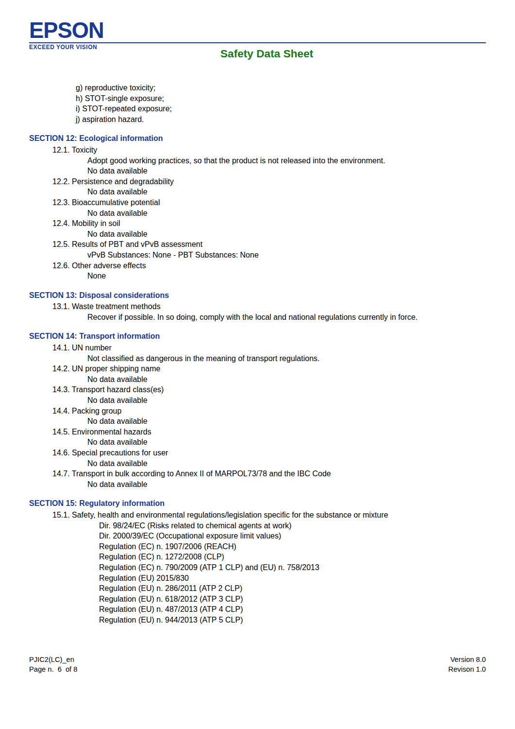EPSON
EXCEED YOUR VISION
Safety Data Sheet
g) reproductive toxicity;
h) STOT-single exposure;
i) STOT-repeated exposure;
j) aspiration hazard.
SECTION 12: Ecological information
12.1. Toxicity
Adopt good working practices, so that the product is not released into the environment.
No data available
12.2. Persistence and degradability
No data available
12.3. Bioaccumulative potential
No data available
12.4. Mobility in soil
No data available
12.5. Results of PBT and vPvB assessment
vPvB Substances: None - PBT Substances: None
12.6. Other adverse effects
None
SECTION 13: Disposal considerations
13.1. Waste treatment methods
Recover if possible. In so doing, comply with the local and national regulations currently in force.
SECTION 14: Transport information
14.1. UN number
Not classified as dangerous in the meaning of transport regulations.
14.2. UN proper shipping name
No data available
14.3. Transport hazard class(es)
No data available
14.4. Packing group
No data available
14.5. Environmental hazards
No data available
14.6. Special precautions for user
No data available
14.7. Transport in bulk according to Annex II of MARPOL73/78 and the IBC Code
No data available
SECTION 15: Regulatory information
15.1. Safety, health and environmental regulations/legislation specific for the substance or mixture
Dir. 98/24/EC (Risks related to chemical agents at work)
Dir. 2000/39/EC (Occupational exposure limit values)
Regulation (EC) n. 1907/2006 (REACH)
Regulation (EC) n. 1272/2008 (CLP)
Regulation (EC) n. 790/2009 (ATP 1 CLP) and (EU) n. 758/2013
Regulation (EU) 2015/830
Regulation (EU) n. 286/2011 (ATP 2 CLP)
Regulation (EU) n. 618/2012 (ATP 3 CLP)
Regulation (EU) n. 487/2013 (ATP 4 CLP)
Regulation (EU) n. 944/2013 (ATP 5 CLP)
PJIC2(LC)_en
Page n. 6 of 8
Version 8.0
Revison 1.0